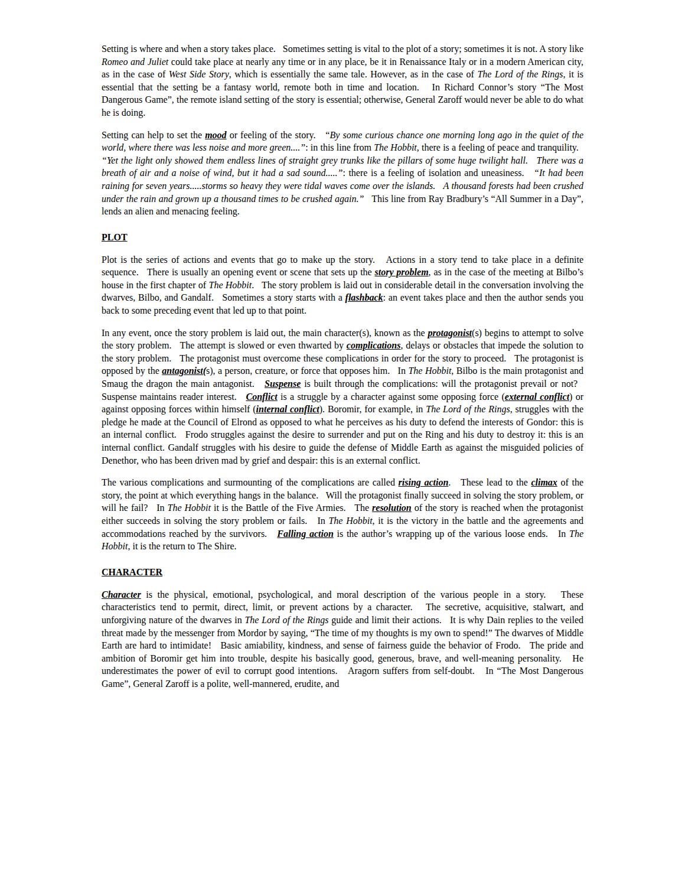Setting is where and when a story takes place. Sometimes setting is vital to the plot of a story; sometimes it is not. A story like Romeo and Juliet could take place at nearly any time or in any place, be it in Renaissance Italy or in a modern American city, as in the case of West Side Story, which is essentially the same tale. However, as in the case of The Lord of the Rings, it is essential that the setting be a fantasy world, remote both in time and location. In Richard Connor’s story “The Most Dangerous Game”, the remote island setting of the story is essential; otherwise, General Zaroff would never be able to do what he is doing.
Setting can help to set the mood or feeling of the story. “By some curious chance one morning long ago in the quiet of the world, where there was less noise and more green....”: in this line from The Hobbit, there is a feeling of peace and tranquility. “Yet the light only showed them endless lines of straight grey trunks like the pillars of some huge twilight hall. There was a breath of air and a noise of wind, but it had a sad sound.....”: there is a feeling of isolation and uneasiness. “It had been raining for seven years.....storms so heavy they were tidal waves come over the islands. A thousand forests had been crushed under the rain and grown up a thousand times to be crushed again.” This line from Ray Bradbury’s “All Summer in a Day”, lends an alien and menacing feeling.
PLOT
Plot is the series of actions and events that go to make up the story. Actions in a story tend to take place in a definite sequence. There is usually an opening event or scene that sets up the story problem, as in the case of the meeting at Bilbo’s house in the first chapter of The Hobbit. The story problem is laid out in considerable detail in the conversation involving the dwarves, Bilbo, and Gandalf. Sometimes a story starts with a flashback: an event takes place and then the author sends you back to some preceding event that led up to that point.
In any event, once the story problem is laid out, the main character(s), known as the protagonist(s) begins to attempt to solve the story problem. The attempt is slowed or even thwarted by complications, delays or obstacles that impede the solution to the story problem. The protagonist must overcome these complications in order for the story to proceed. The protagonist is opposed by the antagonist(s), a person, creature, or force that opposes him. In The Hobbit, Bilbo is the main protagonist and Smaug the dragon the main antagonist. Suspense is built through the complications: will the protagonist prevail or not? Suspense maintains reader interest. Conflict is a struggle by a character against some opposing force (external conflict) or against opposing forces within himself (internal conflict). Boromir, for example, in The Lord of the Rings, struggles with the pledge he made at the Council of Elrond as opposed to what he perceives as his duty to defend the interests of Gondor: this is an internal conflict. Frodo struggles against the desire to surrender and put on the Ring and his duty to destroy it: this is an internal conflict. Gandalf struggles with his desire to guide the defense of Middle Earth as against the misguided policies of Denethor, who has been driven mad by grief and despair: this is an external conflict.
The various complications and surmounting of the complications are called rising action. These lead to the climax of the story, the point at which everything hangs in the balance. Will the protagonist finally succeed in solving the story problem, or will he fail? In The Hobbit it is the Battle of the Five Armies. The resolution of the story is reached when the protagonist either succeeds in solving the story problem or fails. In The Hobbit, it is the victory in the battle and the agreements and accommodations reached by the survivors. Falling action is the author’s wrapping up of the various loose ends. In The Hobbit, it is the return to The Shire.
CHARACTER
Character is the physical, emotional, psychological, and moral description of the various people in a story. These characteristics tend to permit, direct, limit, or prevent actions by a character. The secretive, acquisitive, stalwart, and unforgiving nature of the dwarves in The Lord of the Rings guide and limit their actions. It is why Dain replies to the veiled threat made by the messenger from Mordor by saying, “The time of my thoughts is my own to spend!” The dwarves of Middle Earth are hard to intimidate! Basic amiability, kindness, and sense of fairness guide the behavior of Frodo. The pride and ambition of Boromir get him into trouble, despite his basically good, generous, brave, and well-meaning personality. He underestimates the power of evil to corrupt good intentions. Aragorn suffers from self-doubt. In “The Most Dangerous Game”, General Zaroff is a polite, well-mannered, erudite, and